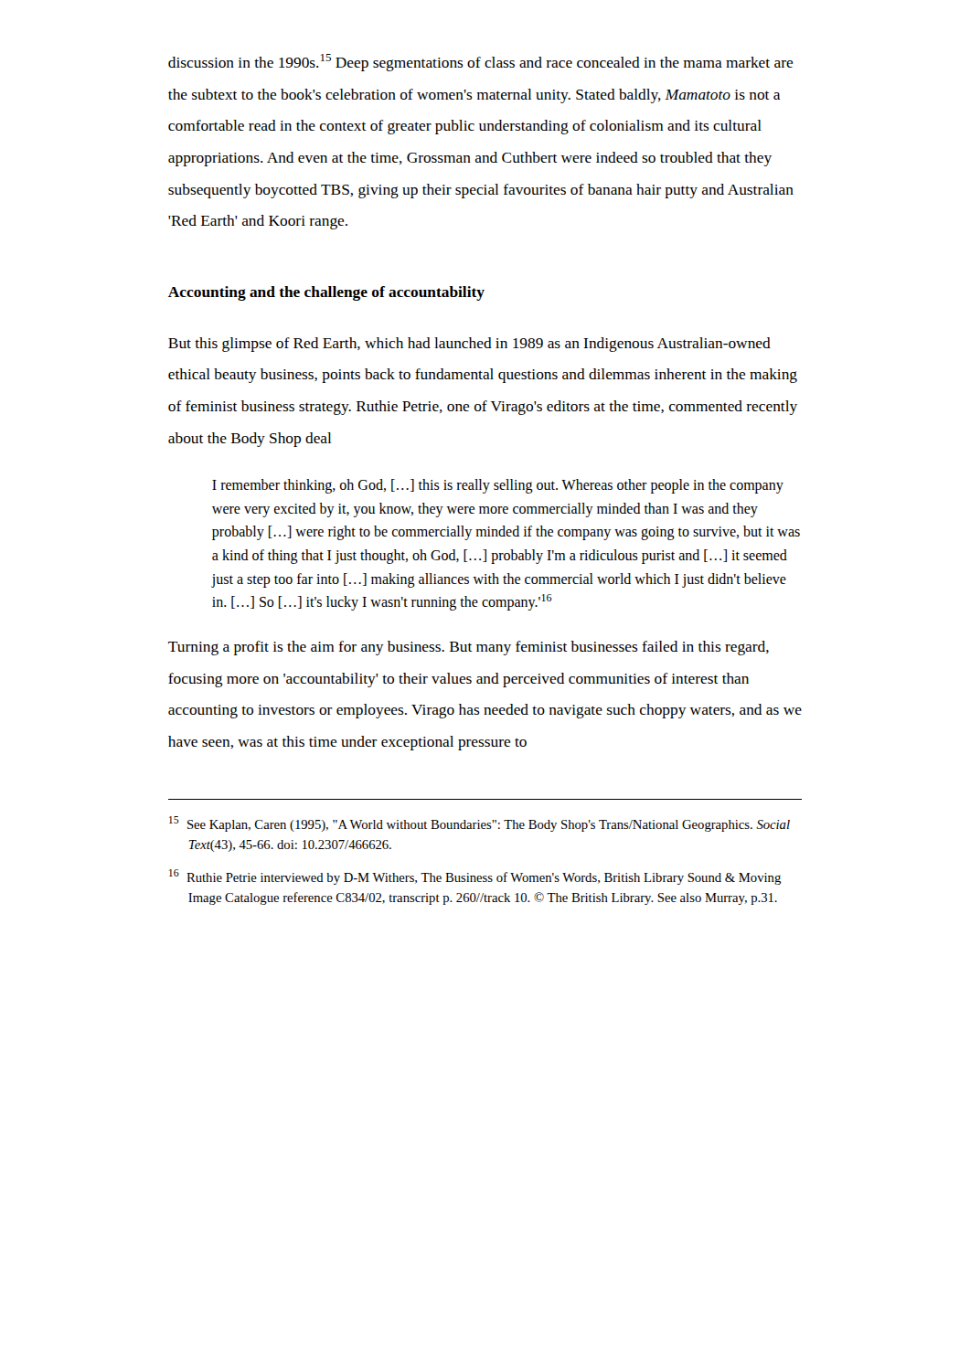discussion in the 1990s.15 Deep segmentations of class and race concealed in the mama market are the subtext to the book's celebration of women's maternal unity. Stated baldly, Mamatoto is not a comfortable read in the context of greater public understanding of colonialism and its cultural appropriations. And even at the time, Grossman and Cuthbert were indeed so troubled that they subsequently boycotted TBS, giving up their special favourites of banana hair putty and Australian 'Red Earth' and Koori range.
Accounting and the challenge of accountability
But this glimpse of Red Earth, which had launched in 1989 as an Indigenous Australian-owned ethical beauty business, points back to fundamental questions and dilemmas inherent in the making of feminist business strategy. Ruthie Petrie, one of Virago's editors at the time, commented recently about the Body Shop deal
I remember thinking, oh God, […] this is really selling out. Whereas other people in the company were very excited by it, you know, they were more commercially minded than I was and they probably […] were right to be commercially minded if the company was going to survive, but it was a kind of thing that I just thought, oh God, […] probably I'm a ridiculous purist and […] it seemed just a step too far into […] making alliances with the commercial world which I just didn't believe in. […] So […] it's lucky I wasn't running the company.'16
Turning a profit is the aim for any business. But many feminist businesses failed in this regard, focusing more on 'accountability' to their values and perceived communities of interest than accounting to investors or employees. Virago has needed to navigate such choppy waters, and as we have seen, was at this time under exceptional pressure to
15 See Kaplan, Caren (1995), "A World without Boundaries": The Body Shop's Trans/National Geographics. Social Text(43), 45-66. doi: 10.2307/466626.
16 Ruthie Petrie interviewed by D-M Withers, The Business of Women's Words, British Library Sound & Moving Image Catalogue reference C834/02, transcript p. 260//track 10. © The British Library. See also Murray, p.31.